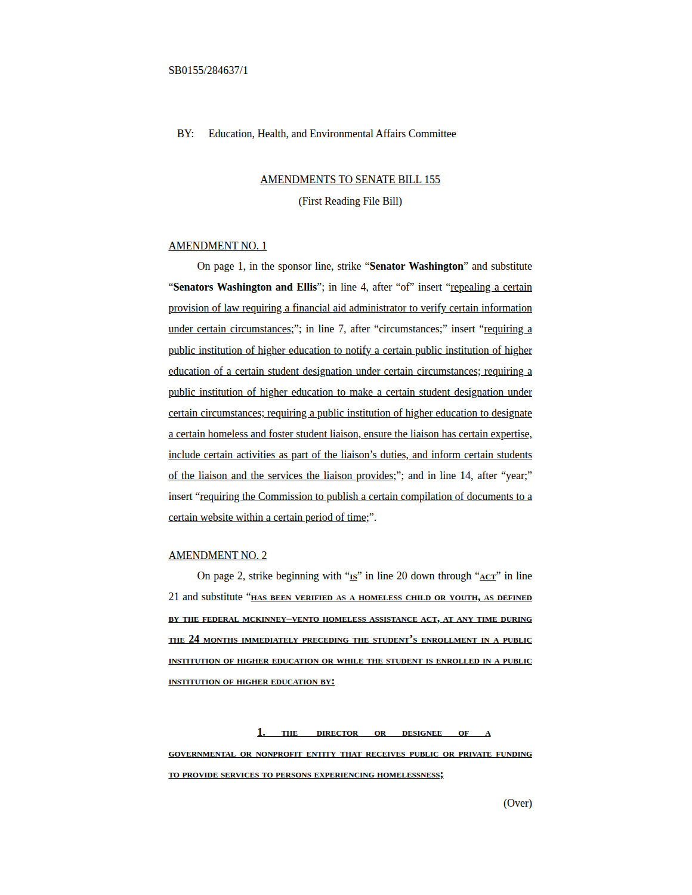SB0155/284637/1
BY: Education, Health, and Environmental Affairs Committee
AMENDMENTS TO SENATE BILL 155 (First Reading File Bill)
AMENDMENT NO. 1
On page 1, in the sponsor line, strike “Senator Washington” and substitute “Senators Washington and Ellis”; in line 4, after “of” insert “repealing a certain provision of law requiring a financial aid administrator to verify certain information under certain circumstances;”; in line 7, after “circumstances;” insert “requiring a public institution of higher education to notify a certain public institution of higher education of a certain student designation under certain circumstances; requiring a public institution of higher education to make a certain student designation under certain circumstances; requiring a public institution of higher education to designate a certain homeless and foster student liaison, ensure the liaison has certain expertise, include certain activities as part of the liaison’s duties, and inform certain students of the liaison and the services the liaison provides;”; and in line 14, after “year;” insert “requiring the Commission to publish a certain compilation of documents to a certain website within a certain period of time;”.
AMENDMENT NO. 2
On page 2, strike beginning with “Is” in line 20 down through “Act” in line 21 and substitute “Has been verified as a homeless child or youth, as defined by the federal McKinney–Vento Homeless Assistance Act, at any time during the 24 months immediately preceding the student’s enrollment in a public institution of higher education or while the student is enrolled in a public institution of higher education by:
1. The Director or designee of a
governmental or nonprofit entity that receives public or private funding to provide services to persons experiencing homelessness;
(Over)